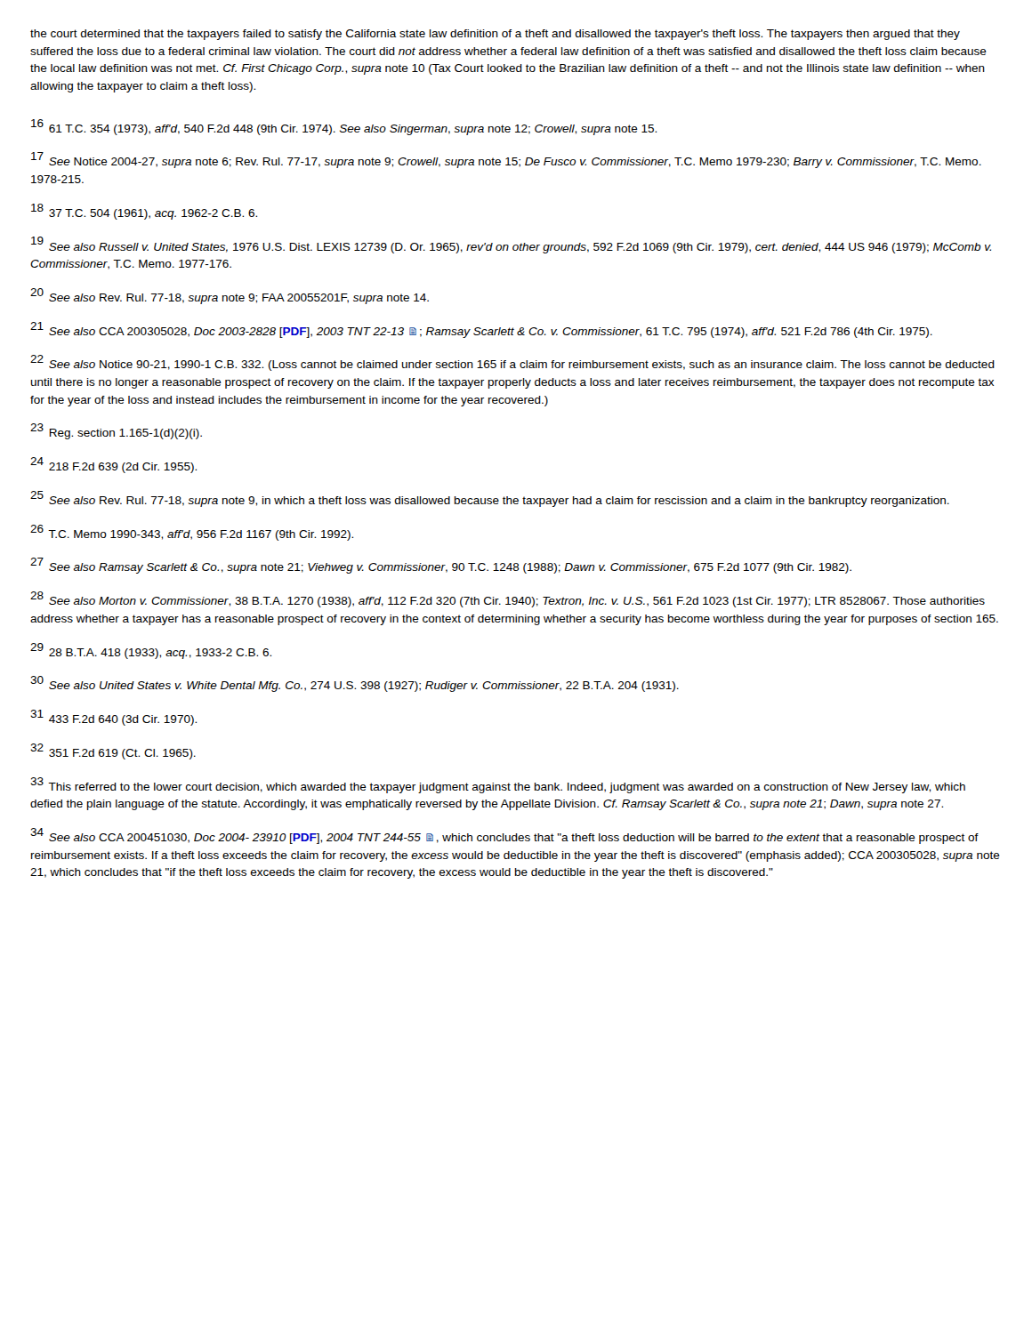the court determined that the taxpayers failed to satisfy the California state law definition of a theft and disallowed the taxpayer's theft loss. The taxpayers then argued that they suffered the loss due to a federal criminal law violation. The court did not address whether a federal law definition of a theft was satisfied and disallowed the theft loss claim because the local law definition was not met. Cf. First Chicago Corp., supra note 10 (Tax Court looked to the Brazilian law definition of a theft -- and not the Illinois state law definition -- when allowing the taxpayer to claim a theft loss).
16 61 T.C. 354 (1973), aff'd, 540 F.2d 448 (9th Cir. 1974). See also Singerman, supra note 12; Crowell, supra note 15.
17 See Notice 2004-27, supra note 6; Rev. Rul. 77-17, supra note 9; Crowell, supra note 15; De Fusco v. Commissioner, T.C. Memo 1979-230; Barry v. Commissioner, T.C. Memo. 1978-215.
18 37 T.C. 504 (1961), acq. 1962-2 C.B. 6.
19 See also Russell v. United States, 1976 U.S. Dist. LEXIS 12739 (D. Or. 1965), rev'd on other grounds, 592 F.2d 1069 (9th Cir. 1979), cert. denied, 444 US 946 (1979); McComb v. Commissioner, T.C. Memo. 1977-176.
20 See also Rev. Rul. 77-18, supra note 9; FAA 20055201F, supra note 14.
21 See also CCA 200305028, Doc 2003-2828 [PDF], 2003 TNT 22-13 🗎; Ramsay Scarlett & Co. v. Commissioner, 61 T.C. 795 (1974), aff'd. 521 F.2d 786 (4th Cir. 1975).
22 See also Notice 90-21, 1990-1 C.B. 332. (Loss cannot be claimed under section 165 if a claim for reimbursement exists, such as an insurance claim. The loss cannot be deducted until there is no longer a reasonable prospect of recovery on the claim. If the taxpayer properly deducts a loss and later receives reimbursement, the taxpayer does not recompute tax for the year of the loss and instead includes the reimbursement in income for the year recovered.)
23 Reg. section 1.165-1(d)(2)(i).
24 218 F.2d 639 (2d Cir. 1955).
25 See also Rev. Rul. 77-18, supra note 9, in which a theft loss was disallowed because the taxpayer had a claim for rescission and a claim in the bankruptcy reorganization.
26 T.C. Memo 1990-343, aff'd, 956 F.2d 1167 (9th Cir. 1992).
27 See also Ramsay Scarlett & Co., supra note 21; Viehweg v. Commissioner, 90 T.C. 1248 (1988); Dawn v. Commissioner, 675 F.2d 1077 (9th Cir. 1982).
28 See also Morton v. Commissioner, 38 B.T.A. 1270 (1938), aff'd, 112 F.2d 320 (7th Cir. 1940); Textron, Inc. v. U.S., 561 F.2d 1023 (1st Cir. 1977); LTR 8528067. Those authorities address whether a taxpayer has a reasonable prospect of recovery in the context of determining whether a security has become worthless during the year for purposes of section 165.
29 28 B.T.A. 418 (1933), acq., 1933-2 C.B. 6.
30 See also United States v. White Dental Mfg. Co., 274 U.S. 398 (1927); Rudiger v. Commissioner, 22 B.T.A. 204 (1931).
31 433 F.2d 640 (3d Cir. 1970).
32 351 F.2d 619 (Ct. Cl. 1965).
33 This referred to the lower court decision, which awarded the taxpayer judgment against the bank. Indeed, judgment was awarded on a construction of New Jersey law, which defied the plain language of the statute. Accordingly, it was emphatically reversed by the Appellate Division. Cf. Ramsay Scarlett & Co., supra note 21; Dawn, supra note 27.
34 See also CCA 200451030, Doc 2004- 23910 [PDF], 2004 TNT 244-55 🗎, which concludes that "a theft loss deduction will be barred to the extent that a reasonable prospect of reimbursement exists. If a theft loss exceeds the claim for recovery, the excess would be deductible in the year the theft is discovered" (emphasis added); CCA 200305028, supra note 21, which concludes that "if the theft loss exceeds the claim for recovery, the excess would be deductible in the year the theft is discovered."